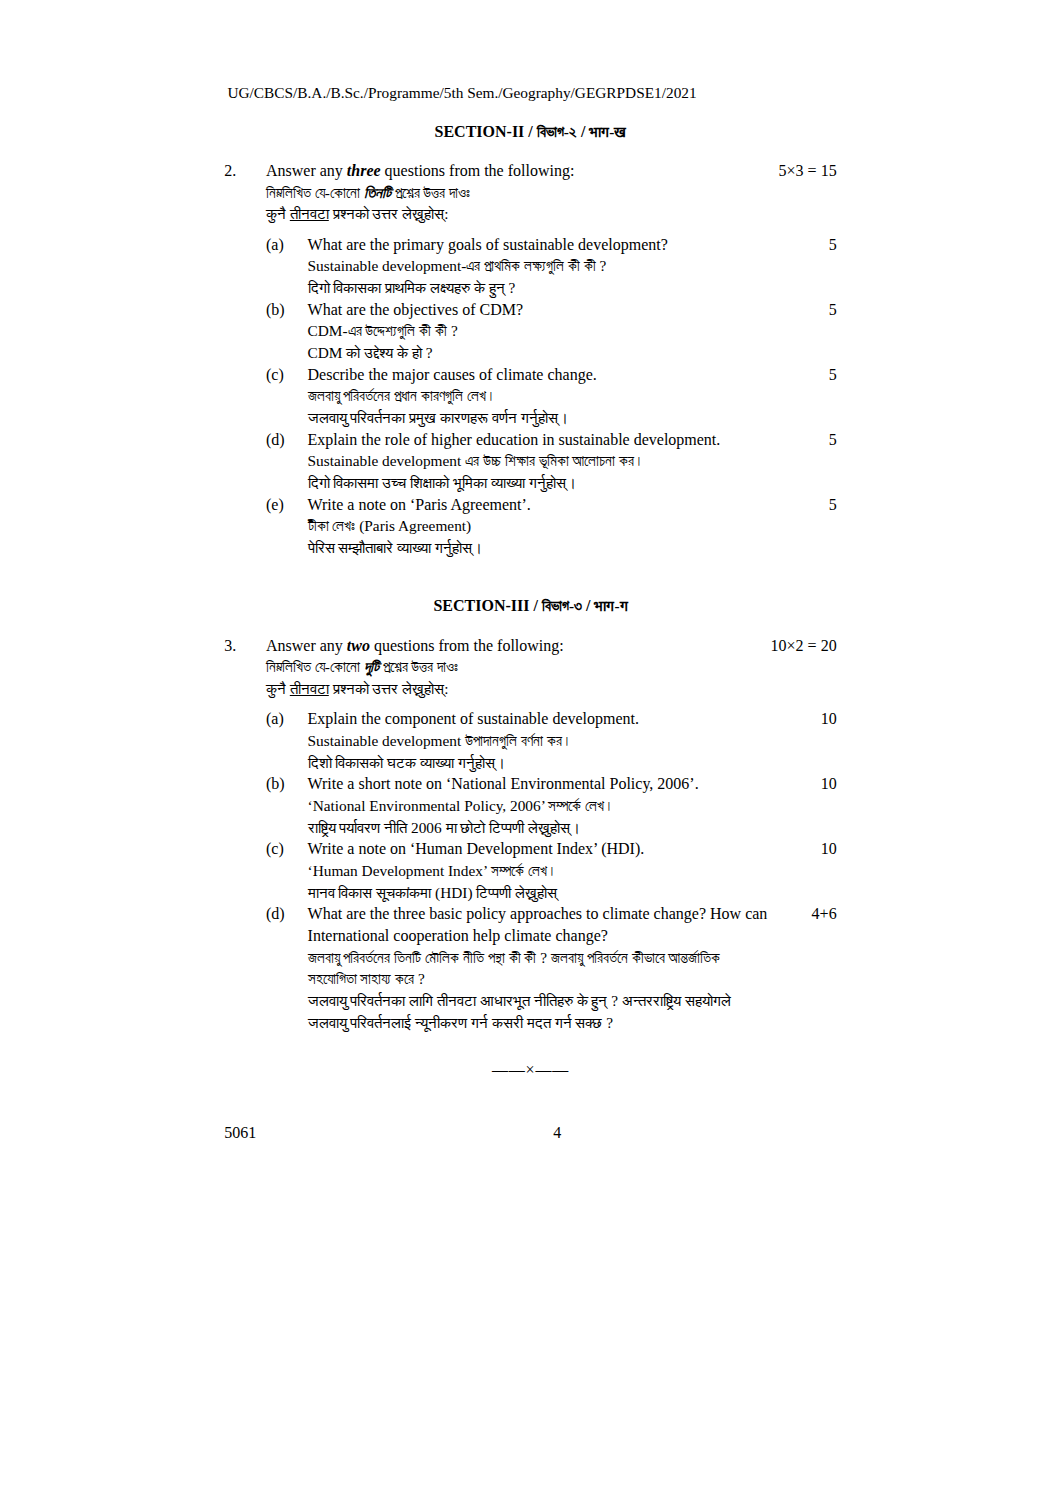UG/CBCS/B.A./B.Sc./Programme/5th Sem./Geography/GEGRPDSE1/2021
SECTION-II / বিভাগ-২ / भाग-ख
| 2. | Answer any three questions from the following: নিম্নলিখিত যে-কোনো তিনটি প্রশ্নের উত্তর দাওঃ कुनै तीनवटा प्रश्नको उत्तर लेख्नुहोस्: | 5×3 = 15 |
| | (a) | What are the primary goals of sustainable development? Sustainable development-এর প্রাথমিক লক্ষ্যগুলি কী কী ? दिगो विकासका प्राथमिक लक्ष्यहरु के हुन् ? | 5 |
| | (b) | What are the objectives of CDM? CDM-এর উদ্দেশ্যগুলি কী কী ? CDM को उद्देश्य के हो ? | 5 |
| | (c) | Describe the major causes of climate change. জলবায়ু পরিবর্তনের প্রধান কারণগুলি লেখ। जलवायु परिवर्तनका प्रमुख कारणहरू वर्णन गर्नुहोस्। | 5 |
| | (d) | Explain the role of higher education in sustainable development. Sustainable development এর উচ্চ শিক্ষার ভূমিকা আলোচনা কর। दिगो विकासमा उच्च शिक्षाको भूमिका व्याख्या गर्नुहोस्। | 5 |
| | (e) | Write a note on ‘Paris Agreement’. টীকা লেখঃ (Paris Agreement) पेरिस सम्झौताबारे व्याख्या गर्नुहोस्। | 5 |
SECTION-III / বিভাগ-৩ / भाग-ग
| 3. | Answer any two questions from the following: নিম্নলিখিত যে-কোনো দুটি প্রশ্নের উত্তর দাওঃ कुनै तीनवटा प्रश्नको उत्तर लेख्नुहोस्: | 10×2 = 20 |
| | (a) | Explain the component of sustainable development. Sustainable development উপাদানগুলি বর্ণনা কর। दिशो विकासको घटक व्याख्या गर्नुहोस्। | 10 |
| | (b) | Write a short note on ‘National Environmental Policy, 2006’. ‘National Environmental Policy, 2006’ সম্পর্কে লেখ। राष्ट्रिय पर्यावरण नीति 2006 मा छोटो टिप्पणी लेख्नुहोस्। | 10 |
| | (c) | Write a note on ‘Human Development Index’ (HDI). ‘Human Development Index’ সম্পর্কে লেখ। मानव विकास सूचकांकमा (HDI) टिप्पणी लेख्नुहोस् | 10 |
| | (d) | What are the three basic policy approaches to climate change? How can International cooperation help climate change? জলবায়ু পরিবর্তনের তিনটি মৌলিক নীতি পন্থা কী কী ? জলবায়ু পরিবর্তনে কীভাবে আন্তর্জাতিক সহযোগিতা সাহায্য করে ? जलवायु परिवर्तनका लागि तीनवटा आधारभूत नीतिहरु के हुन् ? अन्तरराष्ट्रिय सहयोगले जलवायु परिवर्तनलाई न्यूनीकरण गर्न कसरी मदत गर्न सक्छ ? | 4+6 |
——×——
5061
4